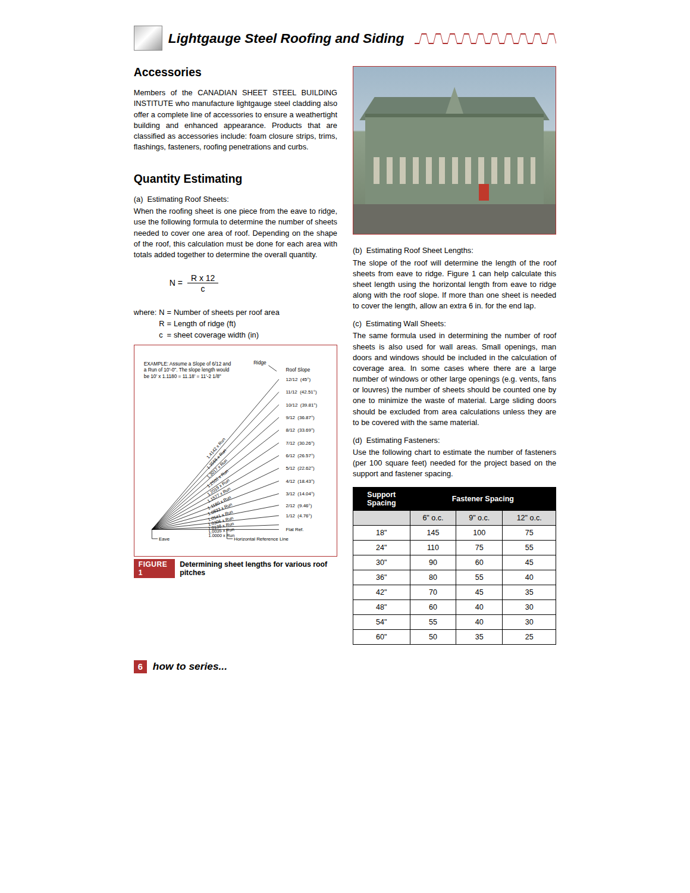Lightgauge Steel Roofing and Siding
Accessories
Members of the CANADIAN SHEET STEEL BUILDING INSTITUTE who manufacture lightgauge steel cladding also offer a complete line of accessories to ensure a weathertight building and enhanced appearance. Products that are classified as accessories include: foam closure strips, trims, flashings, fasteners, roofing penetrations and curbs.
Quantity Estimating
(a) Estimating Roof Sheets:
When the roofing sheet is one piece from the eave to ridge, use the following formula to determine the number of sheets needed to cover one area of roof. Depending on the shape of the roof, this calculation must be done for each area with totals added together to determine the overall quantity.
N = R x 12 c
| where: | N | = | Number of sheets per roof area |
| | R | = | Length of ridge (ft) |
| | c | = | sheet coverage width (in) |
EXAMPLE: Assume a Slope of 6/12 and a Run of 10'-0". The slope length would be 10' x 1.1180 = 11.18' = 11'-2 1/8" Ridge Roof Slope 1.4142 x Run 1.3566 x Run 1.3017 x Run 1.2500 x Run 1.2019 x Run 1.1577 x Run 1.1180 x Run 1.0833 x Run 1.0541 x Run 1.0306 x Run 1.0138 x Run 1.0035 x Run 1.0000 x Run 12/12 (45°) 11/12 (42.51°) 10/12 (39.81°) 9/12 (36.87°) 8/12 (33.69°) 7/12 (30.26°) 6/12 (26.57°) 5/12 (22.62°) 4/12 (18.43°) 3/12 (14.04°) 2/12 (9.46°) 1/12 (4.76°) Flat Ref. Eave Horizontal Reference Line
FIGURE 1 Determining sheet lengths for various roof pitches
(b) Estimating Roof Sheet Lengths:
The slope of the roof will determine the length of the roof sheets from eave to ridge. Figure 1 can help calculate this sheet length using the horizontal length from eave to ridge along with the roof slope. If more than one sheet is needed to cover the length, allow an extra 6 in. for the end lap.
(c) Estimating Wall Sheets:
The same formula used in determining the number of roof sheets is also used for wall areas. Small openings, man doors and windows should be included in the calculation of coverage area. In some cases where there are a large number of windows or other large openings (e.g. vents, fans or louvres) the number of sheets should be counted one by one to minimize the waste of material. Large sliding doors should be excluded from area calculations unless they are to be covered with the same material.
(d) Estimating Fasteners:
Use the following chart to estimate the number of fasteners (per 100 square feet) needed for the project based on the support and fastener spacing.
| Support Spacing | Fastener Spacing |
| --- | --- |
| | 6" o.c. | 9" o.c. | 12" o.c. |
| 18" | 145 | 100 | 75 |
| 24" | 110 | 75 | 55 |
| 30" | 90 | 60 | 45 |
| 36" | 80 | 55 | 40 |
| 42" | 70 | 45 | 35 |
| 48" | 60 | 40 | 30 |
| 54" | 55 | 40 | 30 |
| 60" | 50 | 35 | 25 |
6
how to series...